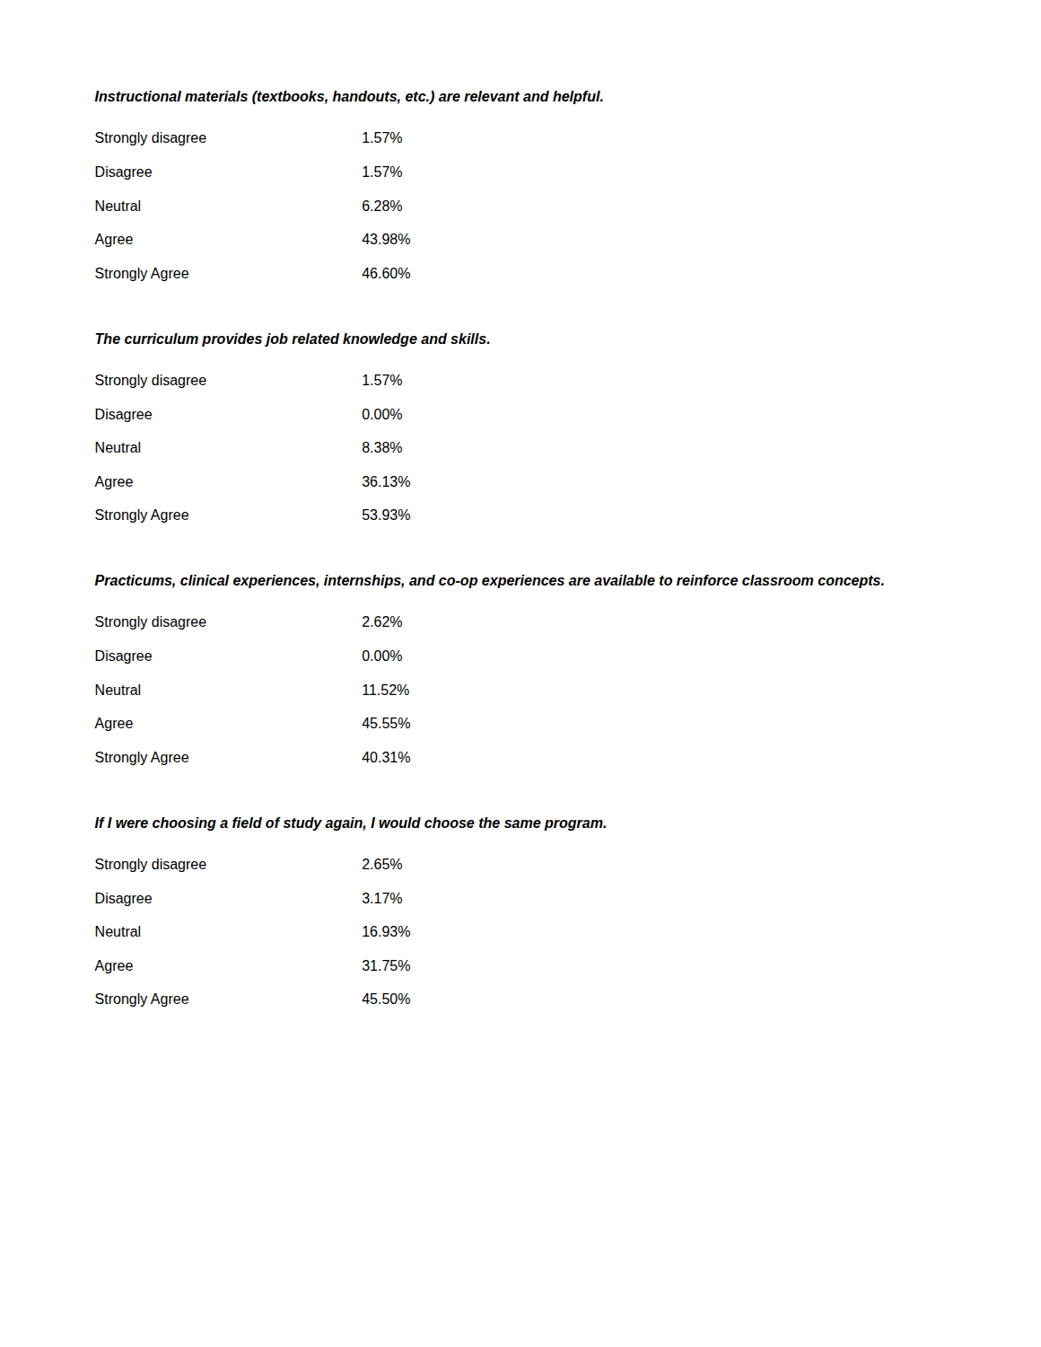Instructional materials (textbooks, handouts, etc.) are relevant and helpful.
| Strongly disagree | 1.57% |
| Disagree | 1.57% |
| Neutral | 6.28% |
| Agree | 43.98% |
| Strongly Agree | 46.60% |
The curriculum provides job related knowledge and skills.
| Strongly disagree | 1.57% |
| Disagree | 0.00% |
| Neutral | 8.38% |
| Agree | 36.13% |
| Strongly Agree | 53.93% |
Practicums, clinical experiences, internships, and co-op experiences are available to reinforce classroom concepts.
| Strongly disagree | 2.62% |
| Disagree | 0.00% |
| Neutral | 11.52% |
| Agree | 45.55% |
| Strongly Agree | 40.31% |
If I were choosing a field of study again, I would choose the same program.
| Strongly disagree | 2.65% |
| Disagree | 3.17% |
| Neutral | 16.93% |
| Agree | 31.75% |
| Strongly Agree | 45.50% |